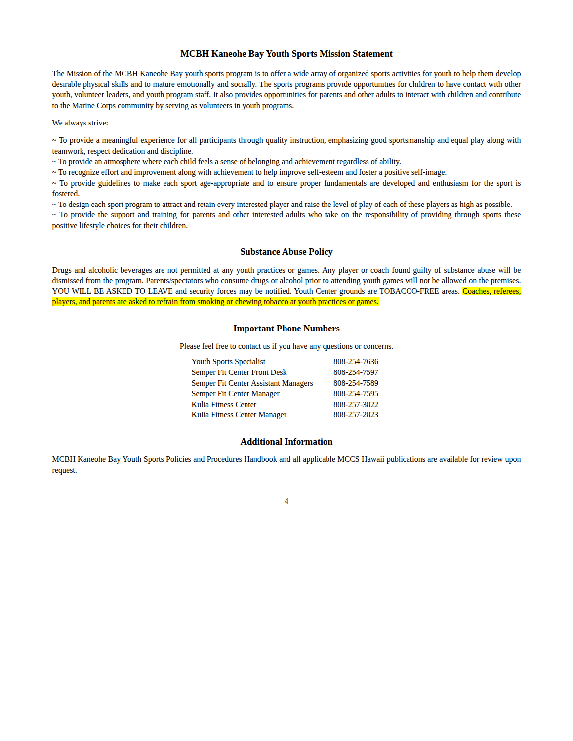MCBH Kaneohe Bay Youth Sports Mission Statement
The Mission of the MCBH Kaneohe Bay youth sports program is to offer a wide array of organized sports activities for youth to help them develop desirable physical skills and to mature emotionally and socially. The sports programs provide opportunities for children to have contact with other youth, volunteer leaders, and youth program staff. It also provides opportunities for parents and other adults to interact with children and contribute to the Marine Corps community by serving as volunteers in youth programs.
We always strive:
~ To provide a meaningful experience for all participants through quality instruction, emphasizing good sportsmanship and equal play along with teamwork, respect dedication and discipline.
~ To provide an atmosphere where each child feels a sense of belonging and achievement regardless of ability.
~ To recognize effort and improvement along with achievement to help improve self-esteem and foster a positive self-image.
~ To provide guidelines to make each sport age-appropriate and to ensure proper fundamentals are developed and enthusiasm for the sport is fostered.
~ To design each sport program to attract and retain every interested player and raise the level of play of each of these players as high as possible.
~ To provide the support and training for parents and other interested adults who take on the responsibility of providing through sports these positive lifestyle choices for their children.
Substance Abuse Policy
Drugs and alcoholic beverages are not permitted at any youth practices or games. Any player or coach found guilty of substance abuse will be dismissed from the program. Parents/spectators who consume drugs or alcohol prior to attending youth games will not be allowed on the premises. YOU WILL BE ASKED TO LEAVE and security forces may be notified. Youth Center grounds are TOBACCO-FREE areas. Coaches, referees, players, and parents are asked to refrain from smoking or chewing tobacco at youth practices or games.
Important Phone Numbers
Please feel free to contact us if you have any questions or concerns.
| Youth Sports Specialist | 808-254-7636 |
| Semper Fit Center Front Desk | 808-254-7597 |
| Semper Fit Center Assistant Managers | 808-254-7589 |
| Semper Fit Center Manager | 808-254-7595 |
| Kulia Fitness Center | 808-257-3822 |
| Kulia Fitness Center Manager | 808-257-2823 |
Additional Information
MCBH Kaneohe Bay Youth Sports Policies and Procedures Handbook and all applicable MCCS Hawaii publications are available for review upon request.
4